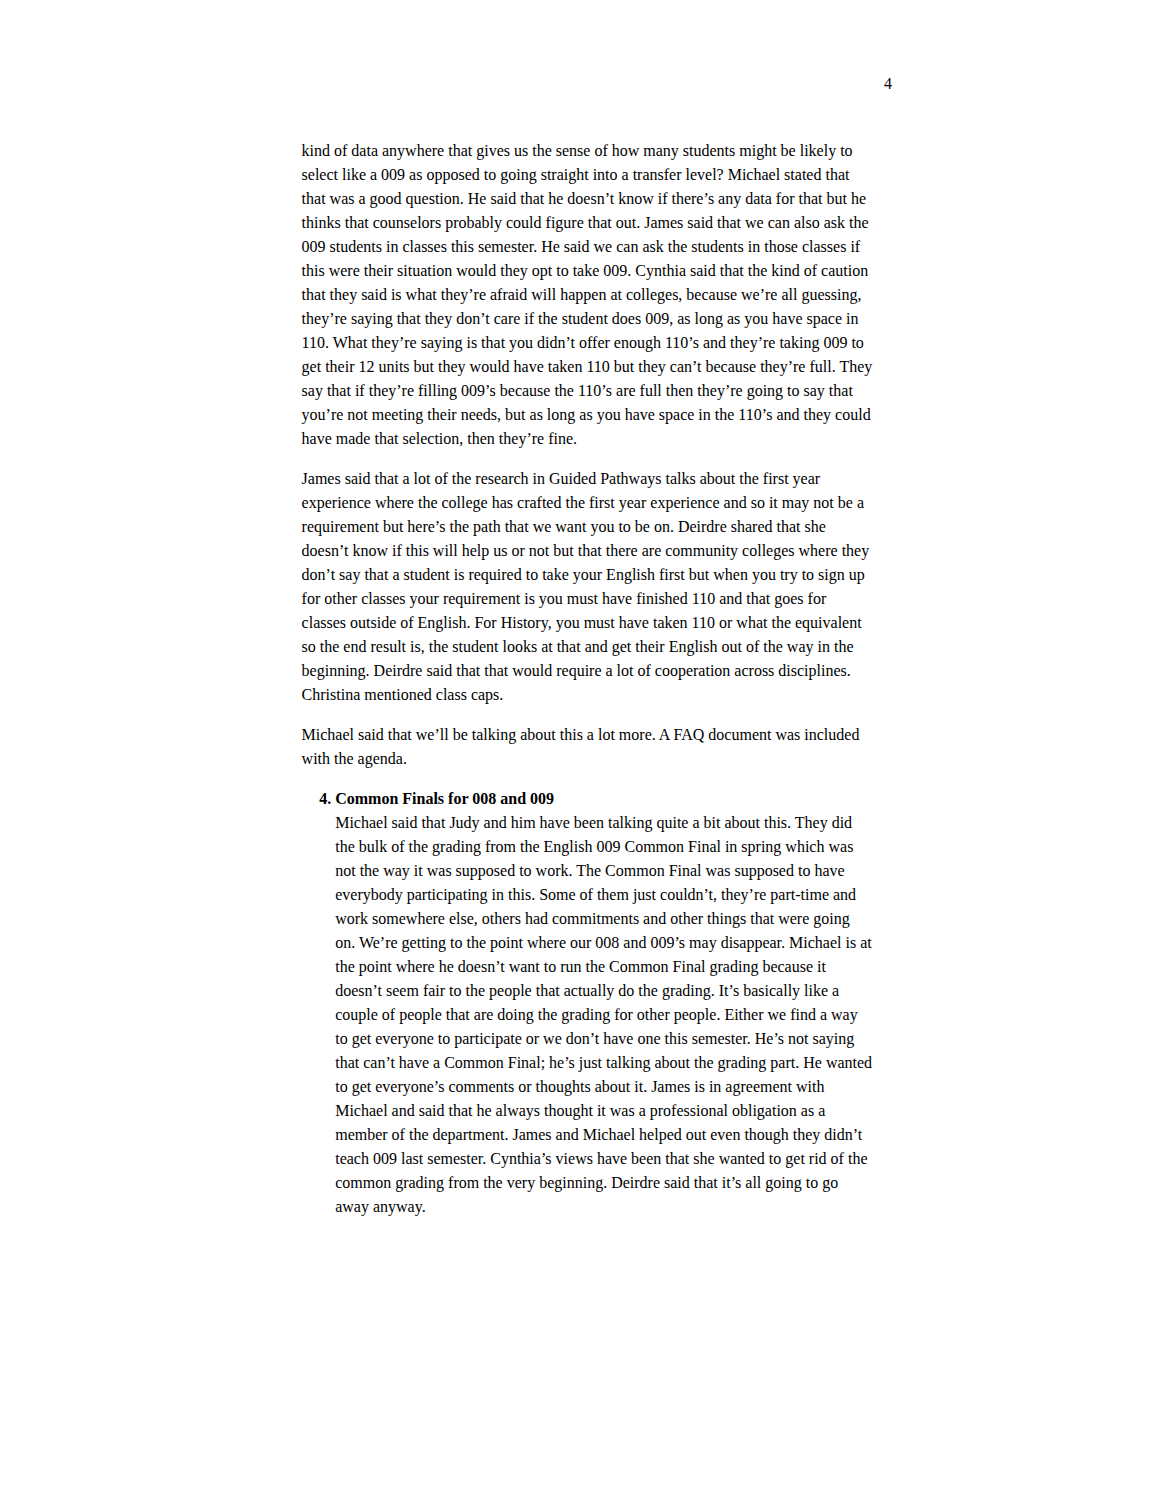4
kind of data anywhere that gives us the sense of how many students might be likely to select like a 009 as opposed to going straight into a transfer level? Michael stated that that was a good question. He said that he doesn’t know if there’s any data for that but he thinks that counselors probably could figure that out. James said that we can also ask the 009 students in classes this semester. He said we can ask the students in those classes if this were their situation would they opt to take 009. Cynthia said that the kind of caution that they said is what they’re afraid will happen at colleges, because we’re all guessing, they’re saying that they don’t care if the student does 009, as long as you have space in 110. What they’re saying is that you didn’t offer enough 110’s and they’re taking 009 to get their 12 units but they would have taken 110 but they can’t because they’re full. They say that if they’re filling 009’s because the 110’s are full then they’re going to say that you’re not meeting their needs, but as long as you have space in the 110’s and they could have made that selection, then they’re fine.
James said that a lot of the research in Guided Pathways talks about the first year experience where the college has crafted the first year experience and so it may not be a requirement but here’s the path that we want you to be on. Deirdre shared that she doesn’t know if this will help us or not but that there are community colleges where they don’t say that a student is required to take your English first but when you try to sign up for other classes your requirement is you must have finished 110 and that goes for classes outside of English. For History, you must have taken 110 or what the equivalent so the end result is, the student looks at that and get their English out of the way in the beginning. Deirdre said that that would require a lot of cooperation across disciplines. Christina mentioned class caps.
Michael said that we’ll be talking about this a lot more. A FAQ document was included with the agenda.
Common Finals for 008 and 009
Michael said that Judy and him have been talking quite a bit about this. They did the bulk of the grading from the English 009 Common Final in spring which was not the way it was supposed to work. The Common Final was supposed to have everybody participating in this. Some of them just couldn’t, they’re part-time and work somewhere else, others had commitments and other things that were going on. We’re getting to the point where our 008 and 009’s may disappear. Michael is at the point where he doesn’t want to run the Common Final grading because it doesn’t seem fair to the people that actually do the grading. It’s basically like a couple of people that are doing the grading for other people. Either we find a way to get everyone to participate or we don’t have one this semester. He’s not saying that can’t have a Common Final; he’s just talking about the grading part. He wanted to get everyone’s comments or thoughts about it. James is in agreement with Michael and said that he always thought it was a professional obligation as a member of the department. James and Michael helped out even though they didn’t teach 009 last semester. Cynthia’s views have been that she wanted to get rid of the common grading from the very beginning. Deirdre said that it’s all going to go away anyway.